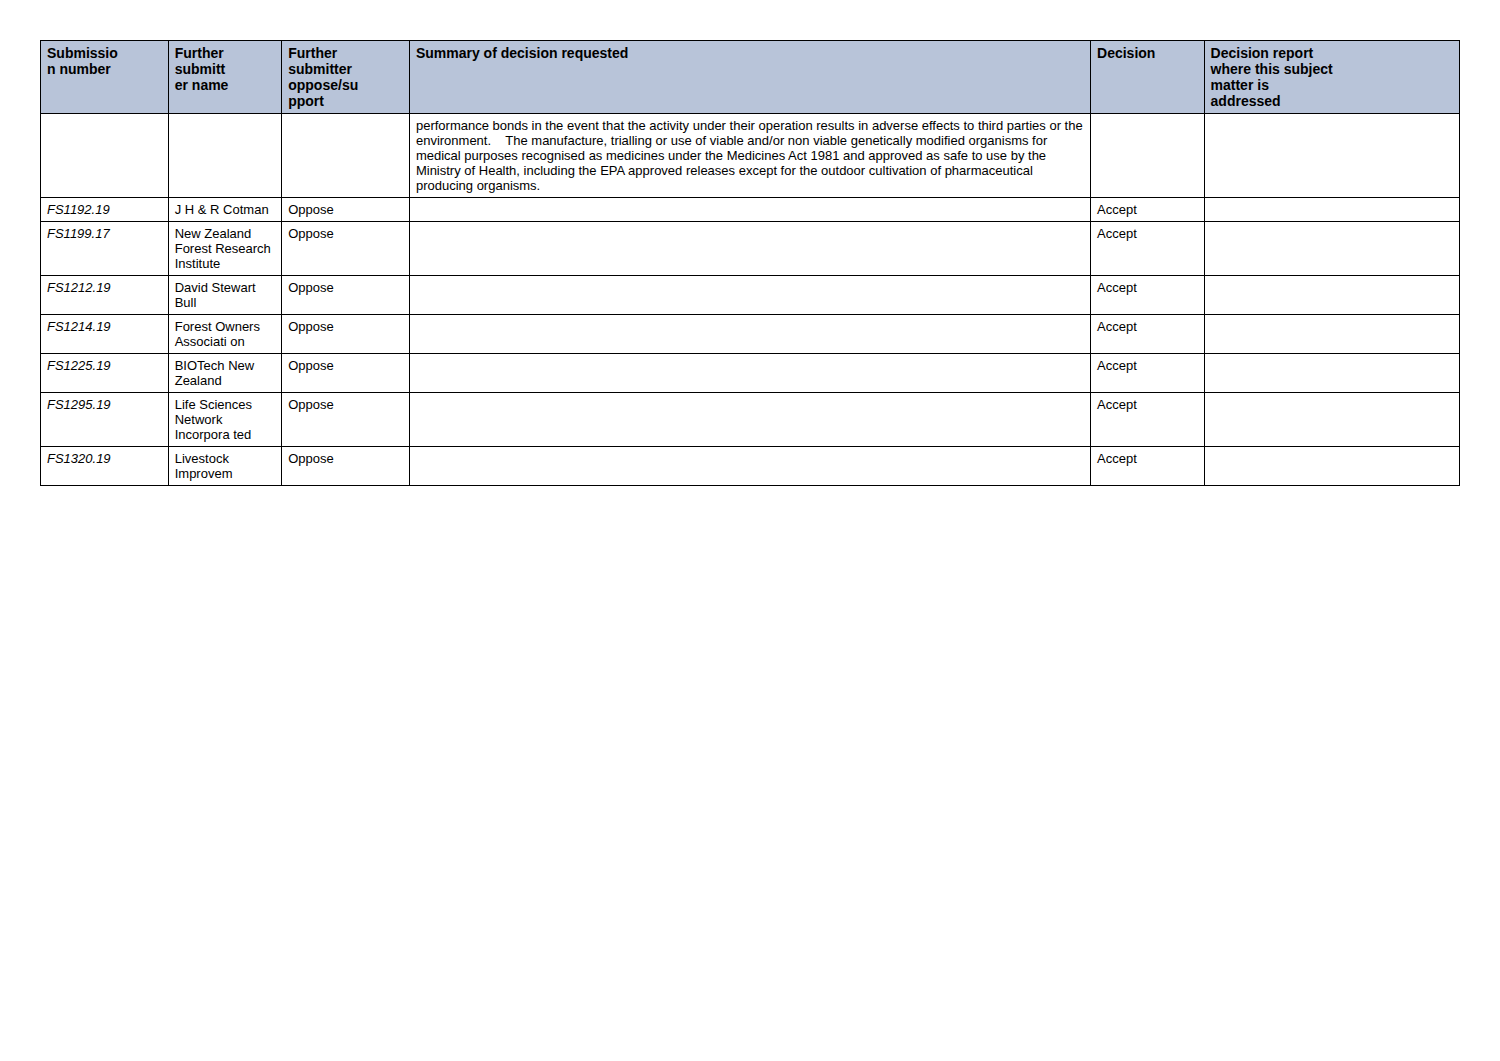| Submissio n number | Further submitt er name | Further submitter oppose/su pport | Summary of decision requested | Decision | Decision report where this subject matter is addressed |
| --- | --- | --- | --- | --- | --- |
| | | | performance bonds in the event that the activity under their operation results in adverse effects to third parties or the environment. The manufacture, trialling or use of viable and/or non viable genetically modified organisms for medical purposes recognised as medicines under the Medicines Act 1981 and approved as safe to use by the Ministry of Health, including the EPA approved releases except for the outdoor cultivation of pharmaceutical producing organisms. | | |
| FS1192.19 | J H & R Cotman | Oppose | | Accept | |
| FS1199.17 | New Zealand Forest Research Institute | Oppose | | Accept | |
| FS1212.19 | David Stewart Bull | Oppose | | Accept | |
| FS1214.19 | Forest Owners Associati on | Oppose | | Accept | |
| FS1225.19 | BIOTech New Zealand | Oppose | | Accept | |
| FS1295.19 | Life Sciences Network Incorpora ted | Oppose | | Accept | |
| FS1320.19 | Livestock Improvem | Oppose | | Accept | |